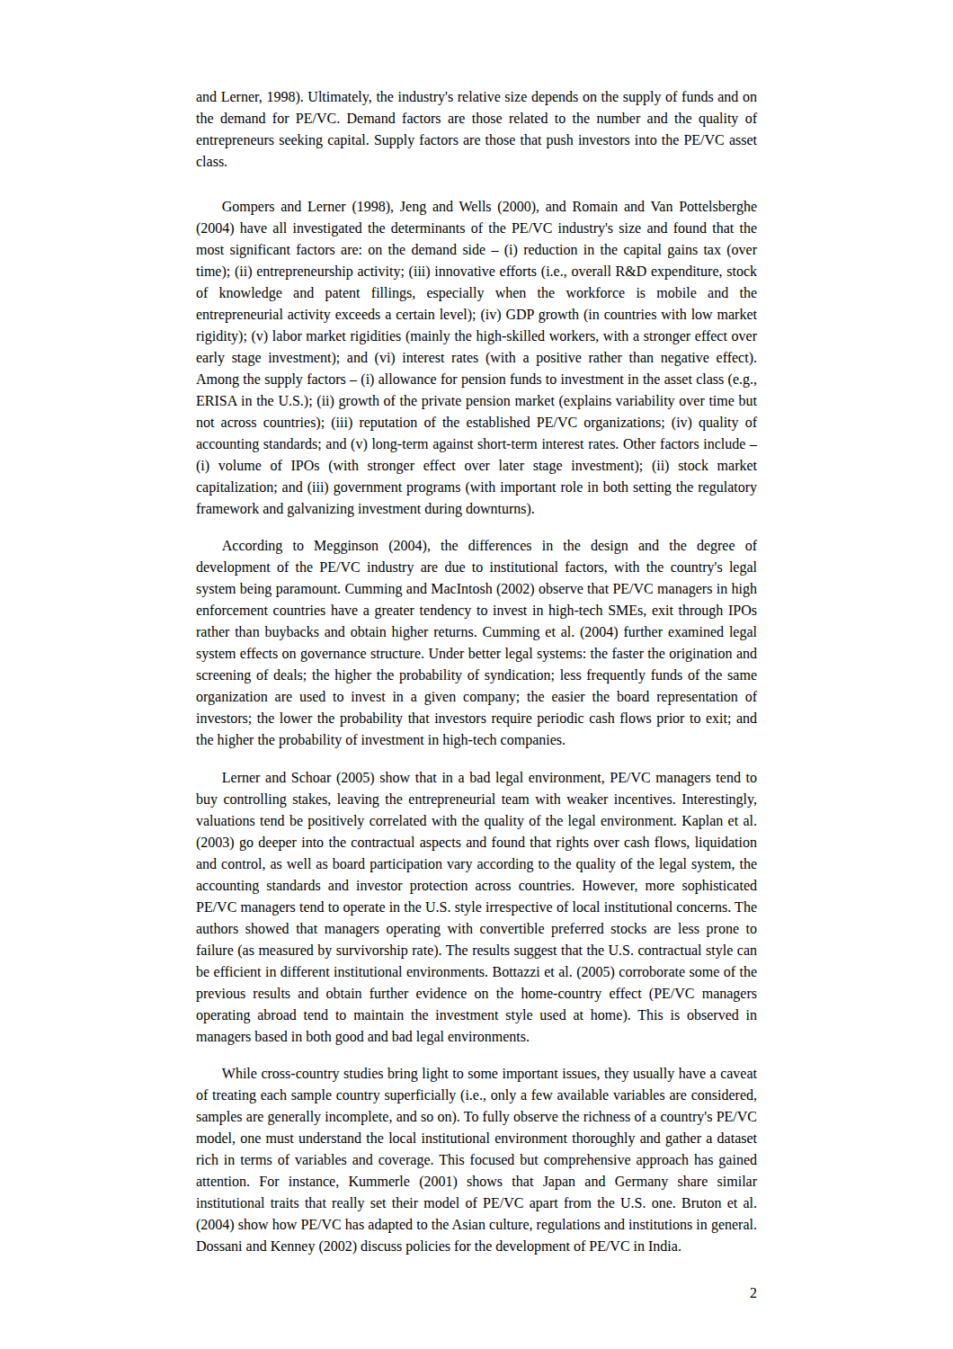and Lerner, 1998). Ultimately, the industry's relative size depends on the supply of funds and on the demand for PE/VC. Demand factors are those related to the number and the quality of entrepreneurs seeking capital. Supply factors are those that push investors into the PE/VC asset class.
Gompers and Lerner (1998), Jeng and Wells (2000), and Romain and Van Pottelsberghe (2004) have all investigated the determinants of the PE/VC industry's size and found that the most significant factors are: on the demand side – (i) reduction in the capital gains tax (over time); (ii) entrepreneurship activity; (iii) innovative efforts (i.e., overall R&D expenditure, stock of knowledge and patent fillings, especially when the workforce is mobile and the entrepreneurial activity exceeds a certain level); (iv) GDP growth (in countries with low market rigidity); (v) labor market rigidities (mainly the high-skilled workers, with a stronger effect over early stage investment); and (vi) interest rates (with a positive rather than negative effect). Among the supply factors – (i) allowance for pension funds to investment in the asset class (e.g., ERISA in the U.S.); (ii) growth of the private pension market (explains variability over time but not across countries); (iii) reputation of the established PE/VC organizations; (iv) quality of accounting standards; and (v) long-term against short-term interest rates. Other factors include – (i) volume of IPOs (with stronger effect over later stage investment); (ii) stock market capitalization; and (iii) government programs (with important role in both setting the regulatory framework and galvanizing investment during downturns).
According to Megginson (2004), the differences in the design and the degree of development of the PE/VC industry are due to institutional factors, with the country's legal system being paramount. Cumming and MacIntosh (2002) observe that PE/VC managers in high enforcement countries have a greater tendency to invest in high-tech SMEs, exit through IPOs rather than buybacks and obtain higher returns. Cumming et al. (2004) further examined legal system effects on governance structure. Under better legal systems: the faster the origination and screening of deals; the higher the probability of syndication; less frequently funds of the same organization are used to invest in a given company; the easier the board representation of investors; the lower the probability that investors require periodic cash flows prior to exit; and the higher the probability of investment in high-tech companies.
Lerner and Schoar (2005) show that in a bad legal environment, PE/VC managers tend to buy controlling stakes, leaving the entrepreneurial team with weaker incentives. Interestingly, valuations tend be positively correlated with the quality of the legal environment. Kaplan et al. (2003) go deeper into the contractual aspects and found that rights over cash flows, liquidation and control, as well as board participation vary according to the quality of the legal system, the accounting standards and investor protection across countries. However, more sophisticated PE/VC managers tend to operate in the U.S. style irrespective of local institutional concerns. The authors showed that managers operating with convertible preferred stocks are less prone to failure (as measured by survivorship rate). The results suggest that the U.S. contractual style can be efficient in different institutional environments. Bottazzi et al. (2005) corroborate some of the previous results and obtain further evidence on the home-country effect (PE/VC managers operating abroad tend to maintain the investment style used at home). This is observed in managers based in both good and bad legal environments.
While cross-country studies bring light to some important issues, they usually have a caveat of treating each sample country superficially (i.e., only a few available variables are considered, samples are generally incomplete, and so on). To fully observe the richness of a country's PE/VC model, one must understand the local institutional environment thoroughly and gather a dataset rich in terms of variables and coverage. This focused but comprehensive approach has gained attention. For instance, Kummerle (2001) shows that Japan and Germany share similar institutional traits that really set their model of PE/VC apart from the U.S. one. Bruton et al. (2004) show how PE/VC has adapted to the Asian culture, regulations and institutions in general. Dossani and Kenney (2002) discuss policies for the development of PE/VC in India.
2